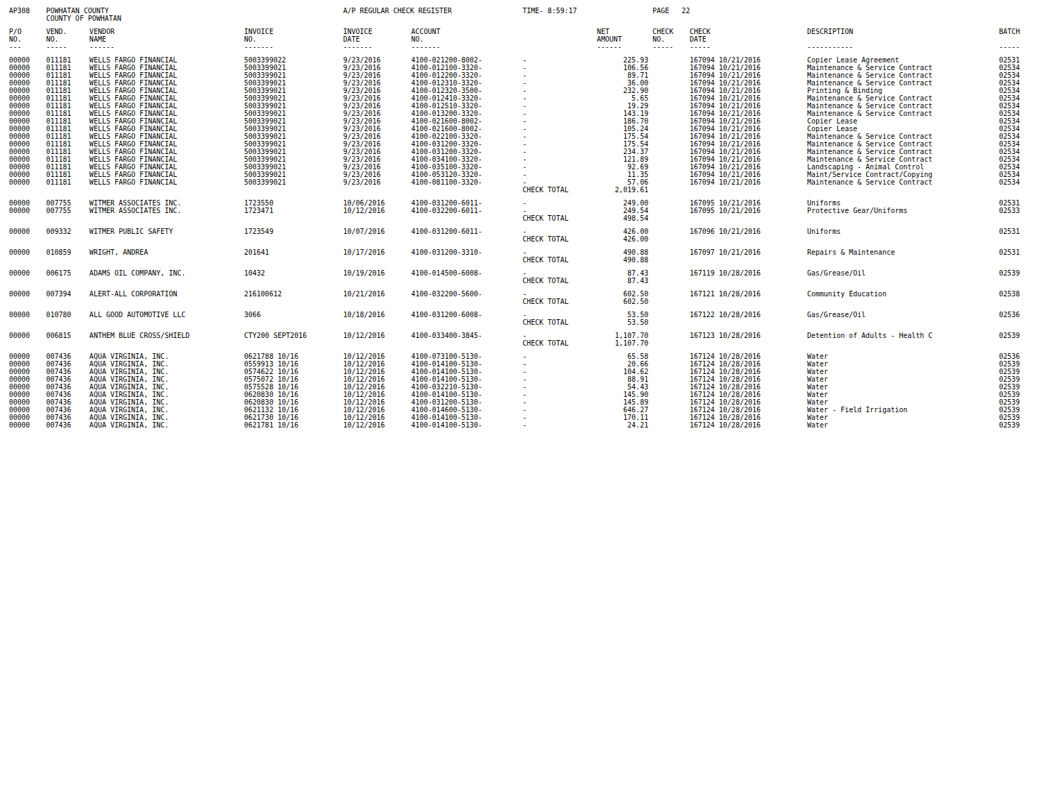| AP308 | POWHATAN COUNTY COUNTY OF POWHATAN | A/P REGULAR CHECK REGISTER | TIME- 8:59:17 | PAGE 22 | |
| --- | --- | --- | --- | --- | --- |
| P/O | VEND. | VENDOR | INVOICE | INVOICE | ACCOUNT | | NET | CHECK | CHECK | | DESCRIPTION | BATCH |
| NO. | NO. | NAME | NO. | DATE | NO. | | AMOUNT | NO. | DATE | | | |
| --- | ----- | ------ | ------- | ------- | ------- | | ------ | ----- | ----- | | ----------- | ----- |
| 00000 | 011181 | WELLS FARGO FINANCIAL | 5003399022 | 9/23/2016 | 4100-021200-8002- | - | 225.93 | | 167094 10/21/2016 | | Copier Lease Agreement | 02531 |
| 00000 | 011181 | WELLS FARGO FINANCIAL | 5003399021 | 9/23/2016 | 4100-012100-3320- | - | 106.56 | | 167094 10/21/2016 | | Maintenance & Service Contract | 02534 |
| 00000 | 011181 | WELLS FARGO FINANCIAL | 5003399021 | 9/23/2016 | 4100-012200-3320- | - | 89.71 | | 167094 10/21/2016 | | Maintenance & Service Contract | 02534 |
| 00000 | 011181 | WELLS FARGO FINANCIAL | 5003399021 | 9/23/2016 | 4100-012310-3320- | - | 36.00 | | 167094 10/21/2016 | | Maintenance & Service Contract | 02534 |
| 00000 | 011181 | WELLS FARGO FINANCIAL | 5003399021 | 9/23/2016 | 4100-012320-3500- | - | 232.90 | | 167094 10/21/2016 | | Printing & Binding | 02534 |
| 00000 | 011181 | WELLS FARGO FINANCIAL | 5003399021 | 9/23/2016 | 4100-012410-3320- | - | 5.65 | | 167094 10/21/2016 | | Maintenance & Service Contract | 02534 |
| 00000 | 011181 | WELLS FARGO FINANCIAL | 5003399021 | 9/23/2016 | 4100-012510-3320- | - | 19.29 | | 167094 10/21/2016 | | Maintenance & Service Contract | 02534 |
| 00000 | 011181 | WELLS FARGO FINANCIAL | 5003399021 | 9/23/2016 | 4100-013200-3320- | - | 143.19 | | 167094 10/21/2016 | | Maintenance & Service Contract | 02534 |
| 00000 | 011181 | WELLS FARGO FINANCIAL | 5003399021 | 9/23/2016 | 4100-021600-8002- | - | 186.70 | | 167094 10/21/2016 | | Copier Lease | 02534 |
| 00000 | 011181 | WELLS FARGO FINANCIAL | 5003399021 | 9/23/2016 | 4100-021600-8002- | - | 105.24 | | 167094 10/21/2016 | | Copier Lease | 02534 |
| 00000 | 011181 | WELLS FARGO FINANCIAL | 5003399021 | 9/23/2016 | 4100-022100-3320- | - | 175.54 | | 167094 10/21/2016 | | Maintenance & Service Contract | 02534 |
| 00000 | 011181 | WELLS FARGO FINANCIAL | 5003399021 | 9/23/2016 | 4100-031200-3320- | - | 175.54 | | 167094 10/21/2016 | | Maintenance & Service Contract | 02534 |
| 00000 | 011181 | WELLS FARGO FINANCIAL | 5003399021 | 9/23/2016 | 4100-031200-3320- | - | 234.37 | | 167094 10/21/2016 | | Maintenance & Service Contract | 02534 |
| 00000 | 011181 | WELLS FARGO FINANCIAL | 5003399021 | 9/23/2016 | 4100-034100-3320- | - | 121.89 | | 167094 10/21/2016 | | Maintenance & Service Contract | 02534 |
| 00000 | 011181 | WELLS FARGO FINANCIAL | 5003399021 | 9/23/2016 | 4100-035100-3320- | - | 92.69 | | 167094 10/21/2016 | | Landscaping - Animal Control | 02534 |
| 00000 | 011181 | WELLS FARGO FINANCIAL | 5003399021 | 9/23/2016 | 4100-053120-3320- | - | 11.35 | | 167094 10/21/2016 | | Maint/Service Contract/Copying | 02534 |
| 00000 | 011181 | WELLS FARGO FINANCIAL | 5003399021 | 9/23/2016 | 4100-081100-3320- | - | 57.06 | | 167094 10/21/2016 | | Maintenance & Service Contract | 02534 |
| | CHECK TOTAL | 2,019.61 | |
| 00000 | 007755 | WITMER ASSOCIATES INC. | 1723550 | 10/06/2016 | 4100-031200-6011- | - | 249.00 | | 167095 10/21/2016 | | Uniforms | 02531 |
| 00000 | 007755 | WITMER ASSOCIATES INC. | 1723471 | 10/12/2016 | 4100-032200-6011- | - | 249.54 | | 167095 10/21/2016 | | Protective Gear/Uniforms | 02533 |
| | CHECK TOTAL | 498.54 | |
| 00000 | 009332 | WITMER PUBLIC SAFETY | 1723549 | 10/07/2016 | 4100-031200-6011- | - | 426.00 | | 167096 10/21/2016 | | Uniforms | 02531 |
| | CHECK TOTAL | 426.00 | |
| 00000 | 010859 | WRIGHT, ANDREA | 201641 | 10/17/2016 | 4100-031200-3310- | - | 490.88 | | 167097 10/21/2016 | | Repairs & Maintenance | 02531 |
| | CHECK TOTAL | 490.88 | |
| 00000 | 006175 | ADAMS OIL COMPANY, INC. | 10432 | 10/19/2016 | 4100-014500-6008- | - | 87.43 | | 167119 10/28/2016 | | Gas/Grease/Oil | 02539 |
| | CHECK TOTAL | 87.43 | |
| 00000 | 007394 | ALERT-ALL CORPORATION | 216100612 | 10/21/2016 | 4100-032200-5600- | - | 602.50 | | 167121 10/28/2016 | | Community Education | 02538 |
| | CHECK TOTAL | 602.50 | |
| 00000 | 010780 | ALL GOOD AUTOMOTIVE LLC | 3066 | 10/18/2016 | 4100-031200-6008- | - | 53.50 | | 167122 10/28/2016 | | Gas/Grease/Oil | 02536 |
| | CHECK TOTAL | 53.50 | |
| 00000 | 006815 | ANTHEM BLUE CROSS/SHIELD | CTY200 SEPT2016 | 10/12/2016 | 4100-033400-3845- | - | 1,107.70 | | 167123 10/28/2016 | | Detention of Adults - Health C | 02539 |
| | CHECK TOTAL | 1,107.70 | |
| 00000 | 007436 | AQUA VIRGINIA, INC. | 0621788 10/16 | 10/12/2016 | 4100-073100-5130- | - | 65.58 | | 167124 10/28/2016 | | Water | 02536 |
| 00000 | 007436 | AQUA VIRGINIA, INC. | 0559913 10/16 | 10/12/2016 | 4100-014100-5130- | - | 20.66 | | 167124 10/28/2016 | | Water | 02539 |
| 00000 | 007436 | AQUA VIRGINIA, INC. | 0574622 10/16 | 10/12/2016 | 4100-014100-5130- | - | 104.62 | | 167124 10/28/2016 | | Water | 02539 |
| 00000 | 007436 | AQUA VIRGINIA, INC. | 0575072 10/16 | 10/12/2016 | 4100-014100-5130- | - | 88.91 | | 167124 10/28/2016 | | Water | 02539 |
| 00000 | 007436 | AQUA VIRGINIA, INC. | 0575528 10/16 | 10/12/2016 | 4100-032210-5130- | - | 54.43 | | 167124 10/28/2016 | | Water | 02539 |
| 00000 | 007436 | AQUA VIRGINIA, INC. | 0620830 10/16 | 10/12/2016 | 4100-014100-5130- | - | 145.90 | | 167124 10/28/2016 | | Water | 02539 |
| 00000 | 007436 | AQUA VIRGINIA, INC. | 0620830 10/16 | 10/12/2016 | 4100-031200-5130- | - | 145.89 | | 167124 10/28/2016 | | Water | 02539 |
| 00000 | 007436 | AQUA VIRGINIA, INC. | 0621132 10/16 | 10/12/2016 | 4100-014600-5130- | - | 646.27 | | 167124 10/28/2016 | | Water - Field Irrigation | 02539 |
| 00000 | 007436 | AQUA VIRGINIA, INC. | 0621730 10/16 | 10/12/2016 | 4100-014100-5130- | - | 170.11 | | 167124 10/28/2016 | | Water | 02539 |
| 00000 | 007436 | AQUA VIRGINIA, INC. | 0621781 10/16 | 10/12/2016 | 4100-014100-5130- | - | 24.21 | | 167124 10/28/2016 | | Water | 02539 |